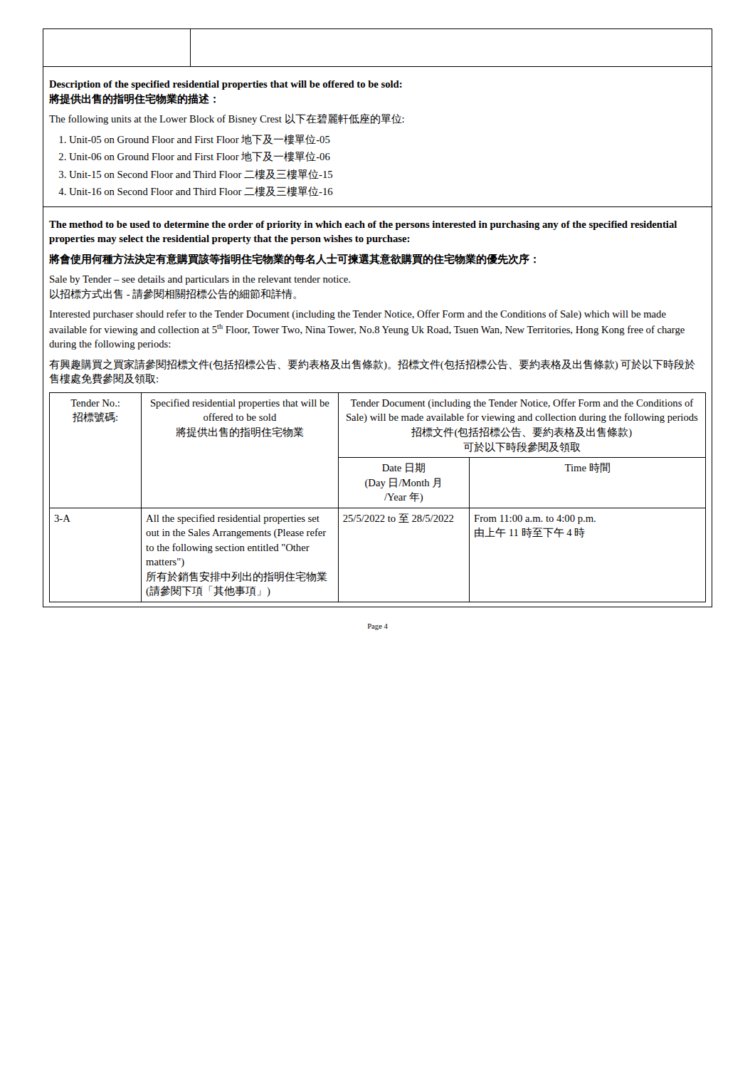| Description of the specified residential properties that will be offered to be sold: 將提供出售的指明住宅物業的描述： The following units at the Lower Block of Bisney Crest 以下在碧麗軒低座的單位: Unit-05 on Ground Floor and First Floor 地下及一樓單位-05 Unit-06 on Ground Floor and First Floor 地下及一樓單位-06 Unit-15 on Second Floor and Third Floor 二樓及三樓單位-15 Unit-16 on Second Floor and Third Floor 二樓及三樓單位-16 |
| The method to be used to determine the order of priority in which each of the persons interested in purchasing any of the specified residential properties may select the residential property that the person wishes to purchase: 將會使用何種方法決定有意購買該等指明住宅物業的每名人士可揀選其意欲購買的住宅物業的優先次序： Sale by Tender – see details and particulars in the relevant tender notice. 以招標方式出售 - 請參閱相關招標公告的細節和詳情。 Interested purchaser should refer to the Tender Document (including the Tender Notice, Offer Form and the Conditions of Sale) which will be made available for viewing and collection at 5 th Floor, Tower Two, Nina Tower, No.8 Yeung Uk Road, Tsuen Wan, New Territories, Hong Kong free of charge during the following periods: 有興趣購買之買家請參閱招標文件(包括招標公告、要約表格及出售條款)。招標文件(包括招標公告、要約表格及出售條款) 可於以下時段於售樓處免費參閱及領取: / Tender No.: 招標號碼: / Specified residential properties that will be offered to be sold 將提供出售的指明住宅物業 / Tender Document (including the Tender Notice, Offer Form and the Conditions of Sale) will be made available for viewing and collection during the following periods 招標文件(包括招標公告、要約表格及出售條款) 可於以下時段參閱及領取 / / --- / --- / --- / / Date 日期 (Day 日/Month 月 /Year 年) / Time 時間 / / 3-A / All the specified residential properties set out in the Sales Arrangements (Please refer to the following section entitled "Other matters") 所有於銷售安排中列出的指明住宅物業 (請參閱下項「其他事項」) / 25/5/2022 to 至 28/5/2022 / From 11:00 a.m. to 4:00 p.m. 由上午 11 時至下午 4 時 / |
Page 4